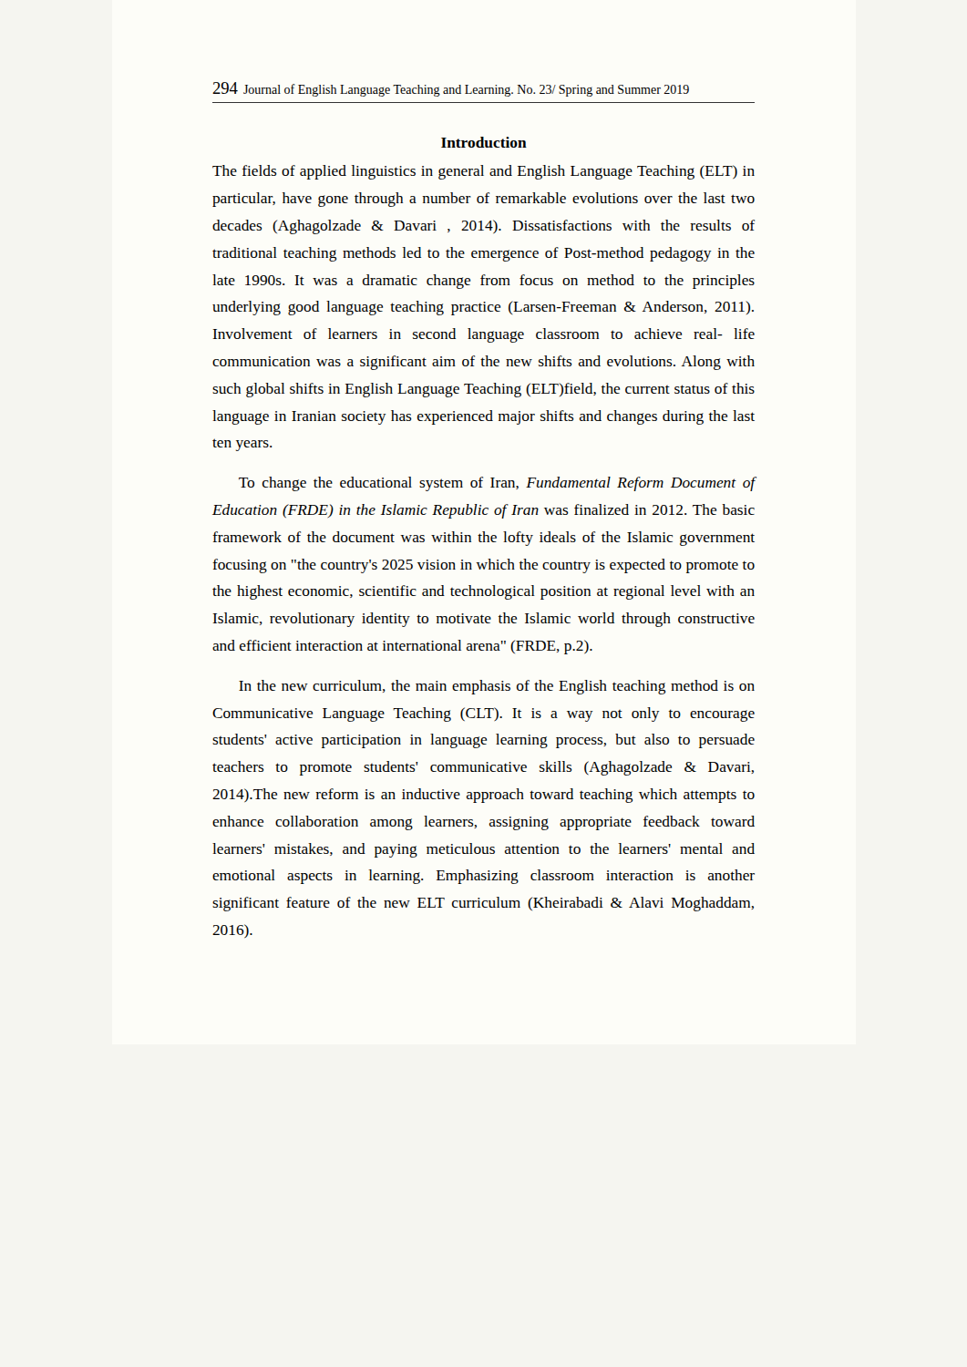294 Journal of English Language Teaching and Learning. No. 23/ Spring and Summer 2019
Introduction
The fields of applied linguistics in general and English Language Teaching (ELT) in particular, have gone through a number of remarkable evolutions over the last two decades (Aghagolzade & Davari , 2014). Dissatisfactions with the results of traditional teaching methods led to the emergence of Post-method pedagogy in the late 1990s. It was a dramatic change from focus on method to the principles underlying good language teaching practice (Larsen-Freeman & Anderson, 2011). Involvement of learners in second language classroom to achieve real- life communication was a significant aim of the new shifts and evolutions. Along with such global shifts in English Language Teaching (ELT)field, the current status of this language in Iranian society has experienced major shifts and changes during the last ten years.
To change the educational system of Iran, Fundamental Reform Document of Education (FRDE) in the Islamic Republic of Iran was finalized in 2012. The basic framework of the document was within the lofty ideals of the Islamic government focusing on "the country's 2025 vision in which the country is expected to promote to the highest economic, scientific and technological position at regional level with an Islamic, revolutionary identity to motivate the Islamic world through constructive and efficient interaction at international arena" (FRDE, p.2).
In the new curriculum, the main emphasis of the English teaching method is on Communicative Language Teaching (CLT). It is a way not only to encourage students' active participation in language learning process, but also to persuade teachers to promote students' communicative skills (Aghagolzade & Davari, 2014).The new reform is an inductive approach toward teaching which attempts to enhance collaboration among learners, assigning appropriate feedback toward learners' mistakes, and paying meticulous attention to the learners' mental and emotional aspects in learning. Emphasizing classroom interaction is another significant feature of the new ELT curriculum (Kheirabadi & Alavi Moghaddam, 2016).